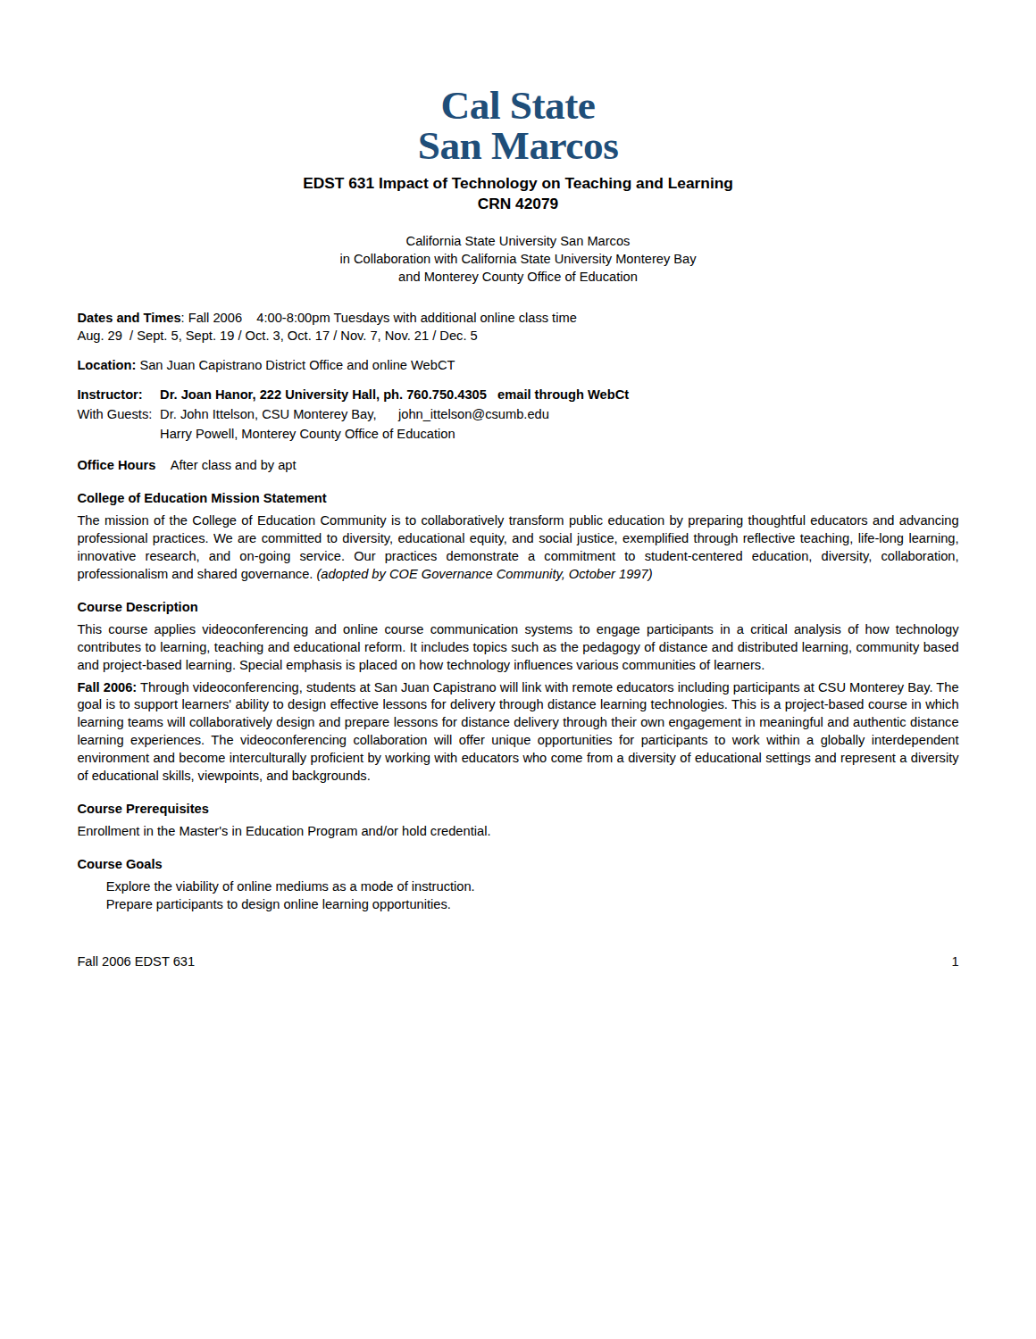Cal State
San Marcos
EDST 631 Impact of Technology on Teaching and Learning CRN 42079
California State University San Marcos
in Collaboration with California State University Monterey Bay
and Monterey County Office of Education
Dates and Times: Fall 2006 4:00-8:00pm Tuesdays with additional online class time
Aug. 29 / Sept. 5, Sept. 19 / Oct. 3, Oct. 17 / Nov. 7, Nov. 21 / Dec. 5
Location: San Juan Capistrano District Office and online WebCT
| Instructor: | Dr. Joan Hanor, 222 University Hall, ph. 760.750.4305 email through WebCt |
| With Guests: | Dr. John Ittelson, CSU Monterey Bay, john_ittelson@csumb.edu |
| | Harry Powell, Monterey County Office of Education |
Office Hours After class and by apt
College of Education Mission Statement
The mission of the College of Education Community is to collaboratively transform public education by preparing thoughtful educators and advancing professional practices. We are committed to diversity, educational equity, and social justice, exemplified through reflective teaching, life-long learning, innovative research, and on-going service. Our practices demonstrate a commitment to student-centered education, diversity, collaboration, professionalism and shared governance. (adopted by COE Governance Community, October 1997)
Course Description
This course applies videoconferencing and online course communication systems to engage participants in a critical analysis of how technology contributes to learning, teaching and educational reform. It includes topics such as the pedagogy of distance and distributed learning, community based and project-based learning. Special emphasis is placed on how technology influences various communities of learners.
Fall 2006: Through videoconferencing, students at San Juan Capistrano will link with remote educators including participants at CSU Monterey Bay. The goal is to support learners' ability to design effective lessons for delivery through distance learning technologies. This is a project-based course in which learning teams will collaboratively design and prepare lessons for distance delivery through their own engagement in meaningful and authentic distance learning experiences. The videoconferencing collaboration will offer unique opportunities for participants to work within a globally interdependent environment and become interculturally proficient by working with educators who come from a diversity of educational settings and represent a diversity of educational skills, viewpoints, and backgrounds.
Course Prerequisites
Enrollment in the Master's in Education Program and/or hold credential.
Course Goals
Explore the viability of online mediums as a mode of instruction.
Prepare participants to design online learning opportunities.
Fall 2006 EDST 631 1